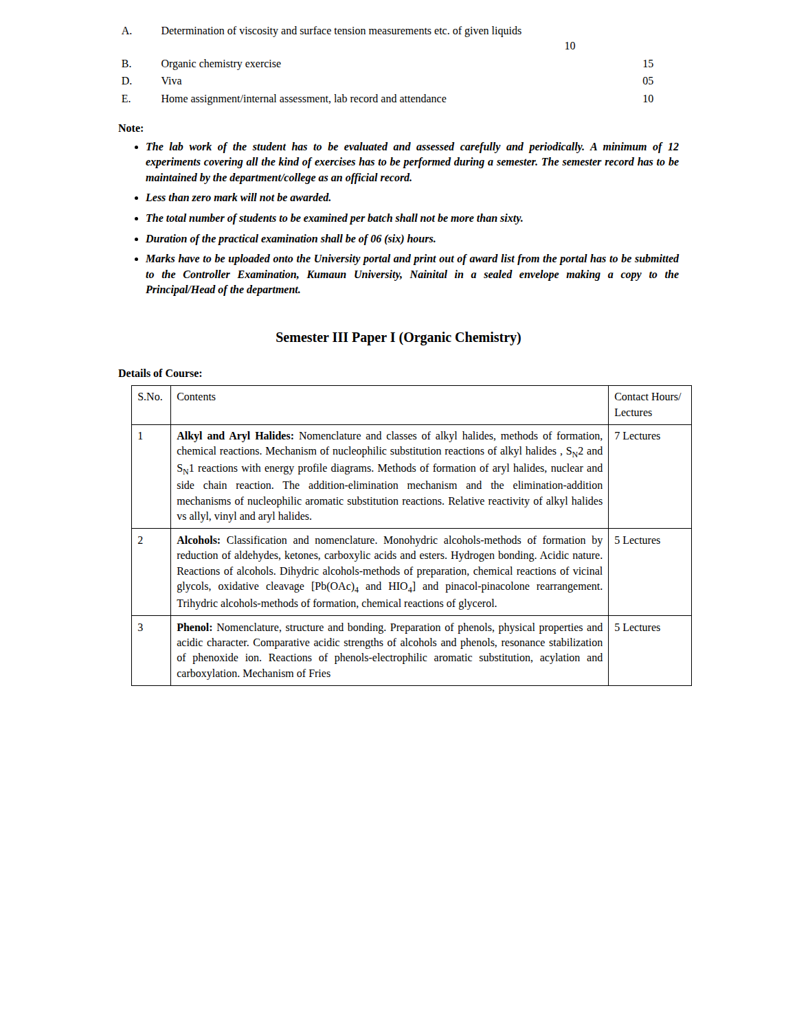| A. | Determination of viscosity and surface tension measurements etc. of given liquids 10 |
| B. | Organic chemistry exercise | 15 |
| D. | Viva | 05 |
| E. | Home assignment/internal assessment, lab record and attendance | 10 |
Note:
The lab work of the student has to be evaluated and assessed carefully and periodically. A minimum of 12 experiments covering all the kind of exercises has to be performed during a semester. The semester record has to be maintained by the department/college as an official record.
Less than zero mark will not be awarded.
The total number of students to be examined per batch shall not be more than sixty.
Duration of the practical examination shall be of 06 (six) hours.
Marks have to be uploaded onto the University portal and print out of award list from the portal has to be submitted to the Controller Examination, Kumaun University, Nainital in a sealed envelope making a copy to the Principal/Head of the department.
Semester III Paper I (Organic Chemistry)
Details of Course:
| S.No. | Contents | Contact Hours/ Lectures |
| --- | --- | --- |
| 1 | Alkyl and Aryl Halides: Nomenclature and classes of alkyl halides, methods of formation, chemical reactions. Mechanism of nucleophilic substitution reactions of alkyl halides , S N 2 and S N 1 reactions with energy profile diagrams. Methods of formation of aryl halides, nuclear and side chain reaction. The addition-elimination mechanism and the elimination-addition mechanisms of nucleophilic aromatic substitution reactions. Relative reactivity of alkyl halides vs allyl, vinyl and aryl halides. | 7 Lectures |
| 2 | Alcohols: Classification and nomenclature. Monohydric alcohols-methods of formation by reduction of aldehydes, ketones, carboxylic acids and esters. Hydrogen bonding. Acidic nature. Reactions of alcohols. Dihydric alcohols-methods of preparation, chemical reactions of vicinal glycols, oxidative cleavage [Pb(OAc) 4 and HIO 4 ] and pinacol-pinacolone rearrangement. Trihydric alcohols-methods of formation, chemical reactions of glycerol. | 5 Lectures |
| 3 | Phenol: Nomenclature, structure and bonding. Preparation of phenols, physical properties and acidic character. Comparative acidic strengths of alcohols and phenols, resonance stabilization of phenoxide ion. Reactions of phenols-electrophilic aromatic substitution, acylation and carboxylation. Mechanism of Fries | 5 Lectures |